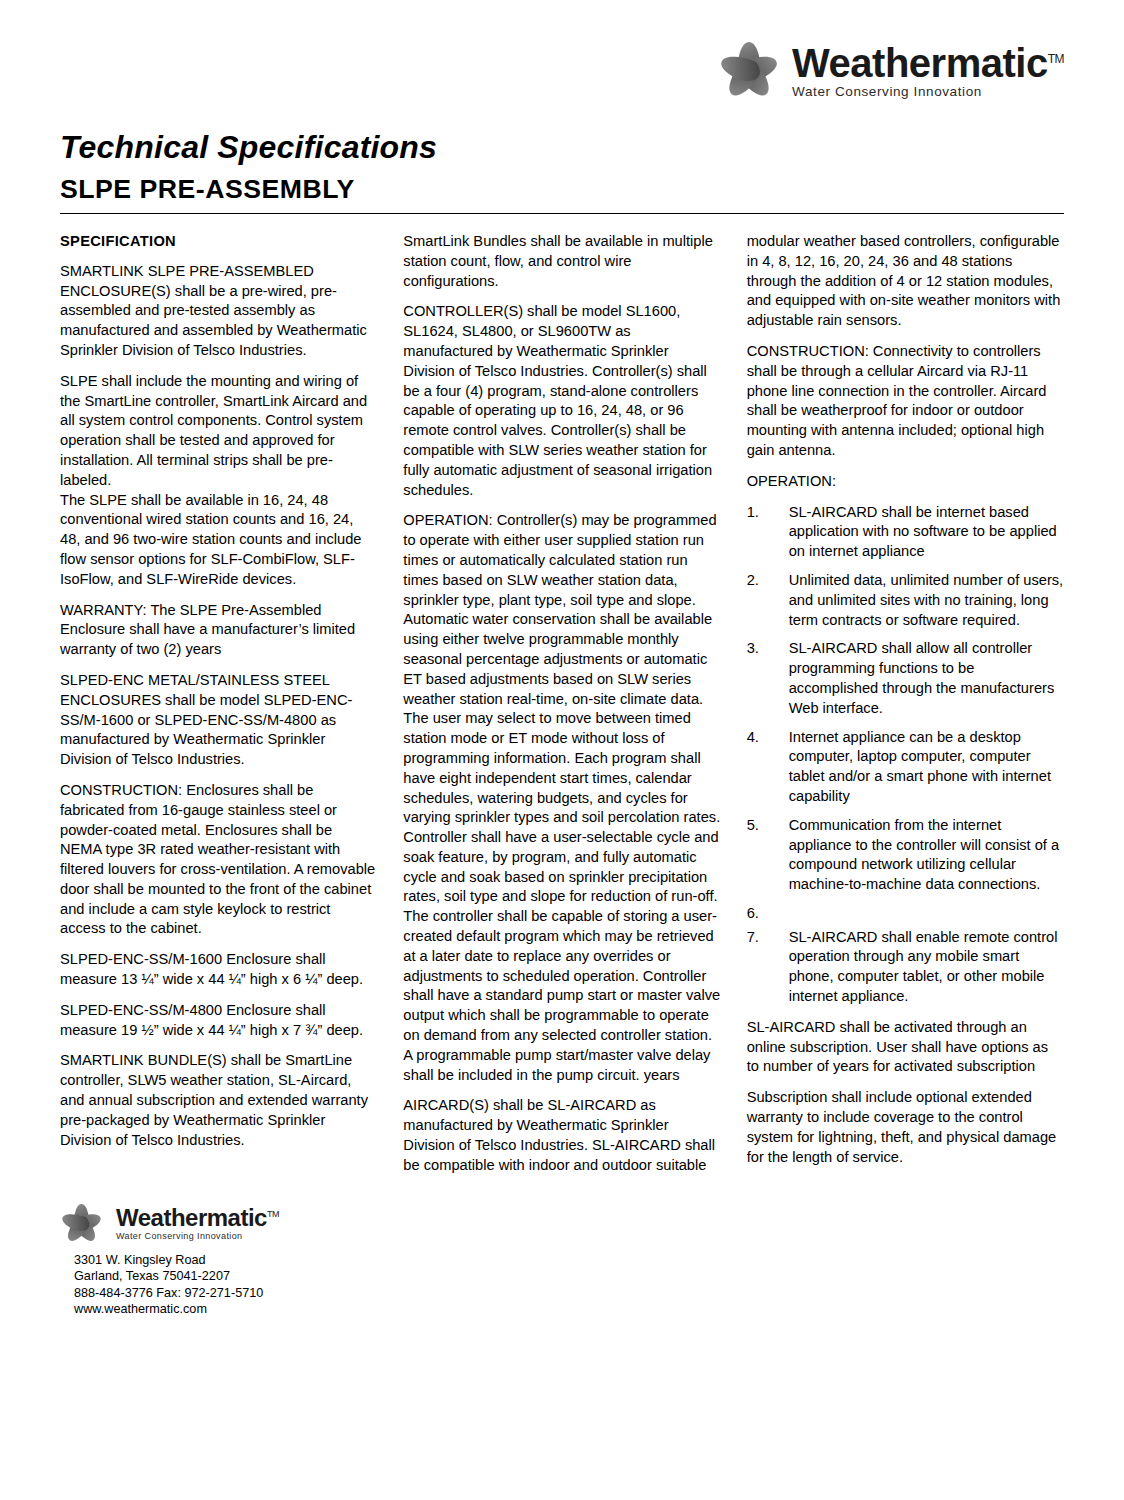WeathermaticTM
Water Conserving Innovation
Technical Specifications
SLPE PRE-ASSEMBLY
SPECIFICATION
SMARTLINK SLPE PRE-ASSEMBLED ENCLOSURE(S) shall be a pre-wired, pre-assembled and pre-tested assembly as manufactured and assembled by Weathermatic Sprinkler Division of Telsco Industries.
SLPE shall include the mounting and wiring of the SmartLine controller, SmartLink Aircard and all system control components. Control system operation shall be tested and approved for installation. All terminal strips shall be pre-labeled.
The SLPE shall be available in 16, 24, 48 conventional wired station counts and 16, 24, 48, and 96 two-wire station counts and include flow sensor options for SLF-CombiFlow, SLF-IsoFlow, and SLF-WireRide devices.
WARRANTY: The SLPE Pre-Assembled Enclosure shall have a manufacturer’s limited warranty of two (2) years
SLPED-ENC METAL/STAINLESS STEEL ENCLOSURES shall be model SLPED-ENC-SS/M-1600 or SLPED-ENC-SS/M-4800 as manufactured by Weathermatic Sprinkler Division of Telsco Industries.
CONSTRUCTION: Enclosures shall be fabricated from 16-gauge stainless steel or powder-coated metal. Enclosures shall be NEMA type 3R rated weather-resistant with filtered louvers for cross-ventilation. A removable door shall be mounted to the front of the cabinet and include a cam style keylock to restrict access to the cabinet.
SLPED-ENC-SS/M-1600 Enclosure shall measure 13 ¼” wide x 44 ¼” high x 6 ¼” deep.
SLPED-ENC-SS/M-4800 Enclosure shall measure 19 ½” wide x 44 ¼” high x 7 ¾” deep.
SMARTLINK BUNDLE(S) shall be SmartLine controller, SLW5 weather station, SL-Aircard, and annual subscription and extended warranty pre-packaged by Weathermatic Sprinkler Division of Telsco Industries.
SmartLink Bundles shall be available in multiple station count, flow, and control wire configurations.
CONTROLLER(S) shall be model SL1600, SL1624, SL4800, or SL9600TW as manufactured by Weathermatic Sprinkler Division of Telsco Industries. Controller(s) shall be a four (4) program, stand-alone controllers capable of operating up to 16, 24, 48, or 96 remote control valves. Controller(s) shall be compatible with SLW series weather station for fully automatic adjustment of seasonal irrigation schedules.
OPERATION: Controller(s) may be programmed to operate with either user supplied station run times or automatically calculated station run times based on SLW weather station data, sprinkler type, plant type, soil type and slope. Automatic water conservation shall be available using either twelve programmable monthly seasonal percentage adjustments or automatic ET based adjustments based on SLW series weather station real-time, on-site climate data. The user may select to move between timed station mode or ET mode without loss of programming information. Each program shall have eight independent start times, calendar schedules, watering budgets, and cycles for varying sprinkler types and soil percolation rates. Controller shall have a user-selectable cycle and soak feature, by program, and fully automatic cycle and soak based on sprinkler precipitation rates, soil type and slope for reduction of run-off. The controller shall be capable of storing a user-created default program which may be retrieved at a later date to replace any overrides or adjustments to scheduled operation. Controller shall have a standard pump start or master valve output which shall be programmable to operate on demand from any selected controller station. A programmable pump start/master valve delay shall be included in the pump circuit. years
AIRCARD(S) shall be SL-AIRCARD as manufactured by Weathermatic Sprinkler Division of Telsco Industries. SL-AIRCARD shall be compatible with indoor and outdoor suitable modular weather based controllers, configurable in 4, 8, 12, 16, 20, 24, 36 and 48 stations through the addition of 4 or 12 station modules, and equipped with on-site weather monitors with adjustable rain sensors.
CONSTRUCTION: Connectivity to controllers shall be through a cellular Aircard via RJ-11 phone line connection in the controller. Aircard shall be weatherproof for indoor or outdoor mounting with antenna included; optional high gain antenna.
OPERATION:
SL-AIRCARD shall be internet based application with no software to be applied on internet appliance
Unlimited data, unlimited number of users, and unlimited sites with no training, long term contracts or software required.
SL-AIRCARD shall allow all controller programming functions to be accomplished through the manufacturers Web interface.
Internet appliance can be a desktop computer, laptop computer, computer tablet and/or a smart phone with internet capability
Communication from the internet appliance to the controller will consist of a compound network utilizing cellular machine-to-machine data connections.
SL-AIRCARD shall enable remote control operation through any mobile smart phone, computer tablet, or other mobile internet appliance.
SL-AIRCARD shall be activated through an online subscription. User shall have options as to number of years for activated subscription
Subscription shall include optional extended warranty to include coverage to the control system for lightning, theft, and physical damage for the length of service.
WeathermaticTM
Water Conserving Innovation
3301 W. Kingsley Road
Garland, Texas 75041-2207
888-484-3776 Fax: 972-271-5710
www.weathermatic.com